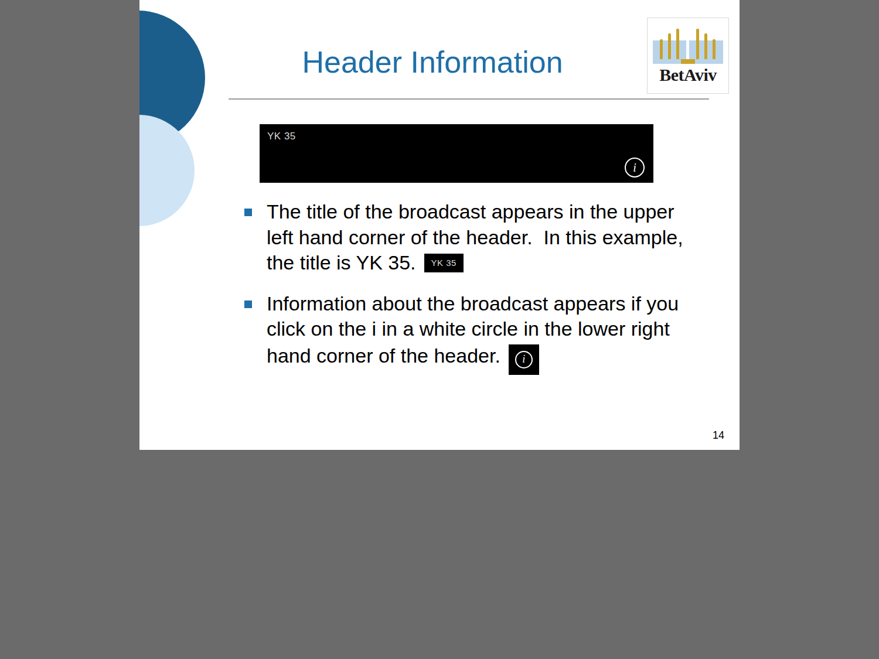Header Information
Bet Aviv
YK 35 i
The title of the broadcast appears in the upper left hand corner of the header. In this example, the title is YK 35.YK 35
Information about the broadcast appears if you click on the i in a white circle in the lower right hand corner of the header.
14